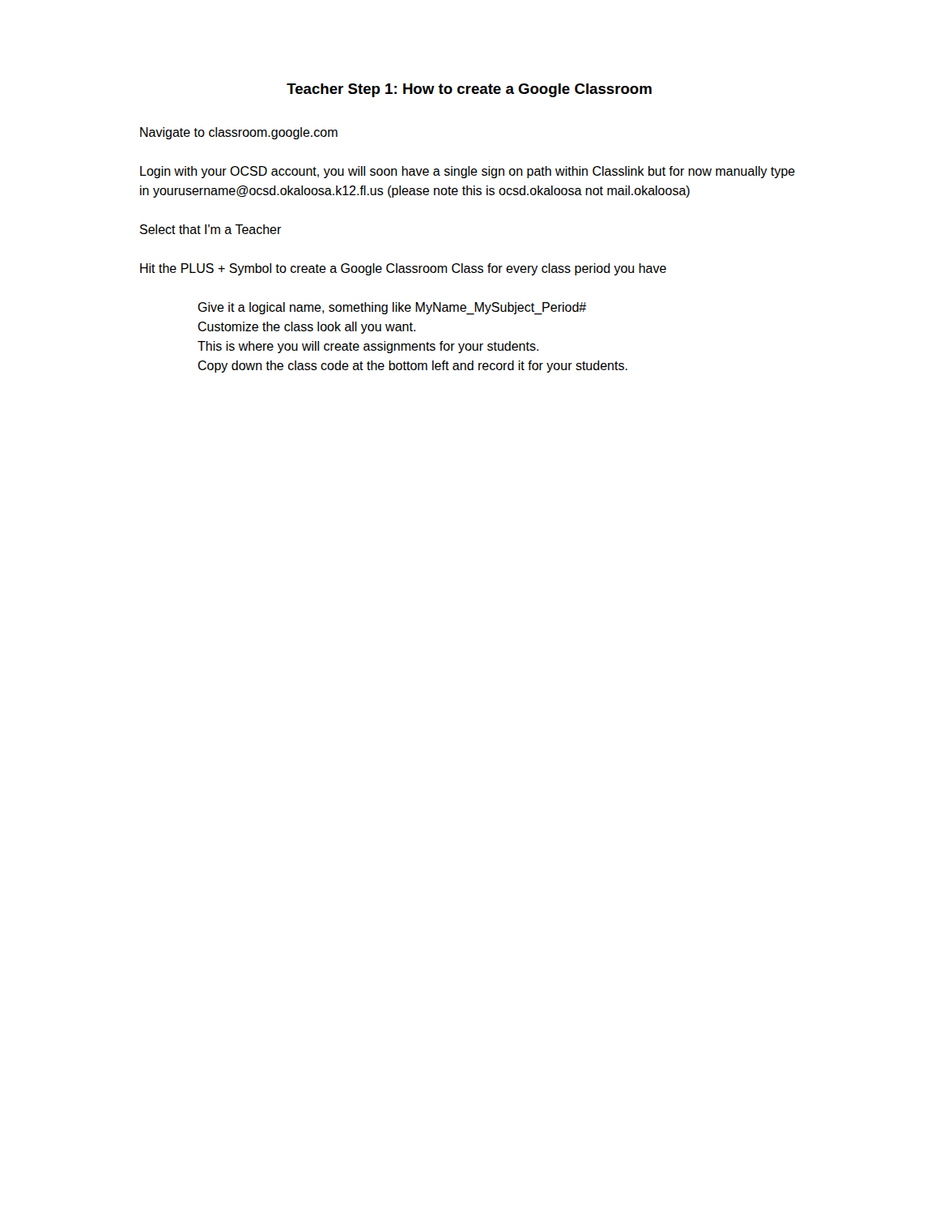Teacher Step 1: How to create a Google Classroom
Navigate to classroom.google.com
Login with your OCSD account, you will soon have a single sign on path within Classlink but for now manually type in yourusername@ocsd.okaloosa.k12.fl.us (please note this is ocsd.okaloosa not mail.okaloosa)
Select that I'm a Teacher
Hit the PLUS + Symbol to create a Google Classroom Class for every class period you have
Give it a logical name, something like MyName_MySubject_Period#
Customize the class look all you want.
This is where you will create assignments for your students.
Copy down the class code at the bottom left and record it for your students.